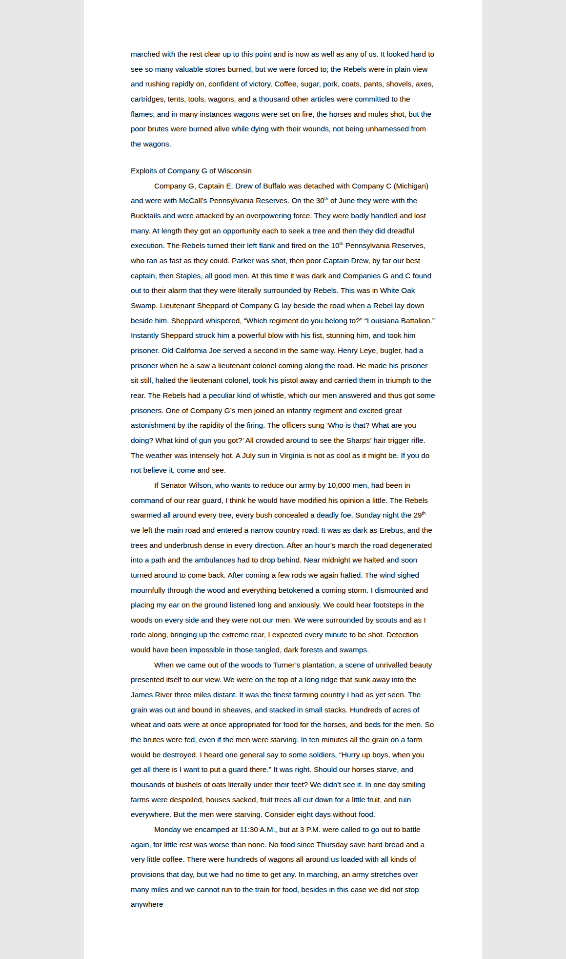marched with the rest clear up to this point and is now as well as any of us. It looked hard to see so many valuable stores burned, but we were forced to; the Rebels were in plain view and rushing rapidly on, confident of victory. Coffee, sugar, pork, coats, pants, shovels, axes, cartridges, tents, tools, wagons, and a thousand other articles were committed to the flames, and in many instances wagons were set on fire, the horses and mules shot, but the poor brutes were burned alive while dying with their wounds, not being unharnessed from the wagons.
Exploits of Company G of Wisconsin
Company G, Captain E. Drew of Buffalo was detached with Company C (Michigan) and were with McCall’s Pennsylvania Reserves. On the 30th of June they were with the Bucktails and were attacked by an overpowering force. They were badly handled and lost many. At length they got an opportunity each to seek a tree and then they did dreadful execution. The Rebels turned their left flank and fired on the 10th Pennsylvania Reserves, who ran as fast as they could. Parker was shot, then poor Captain Drew, by far our best captain, then Staples, all good men. At this time it was dark and Companies G and C found out to their alarm that they were literally surrounded by Rebels. This was in White Oak Swamp. Lieutenant Sheppard of Company G lay beside the road when a Rebel lay down beside him. Sheppard whispered, “Which regiment do you belong to?” “Louisiana Battalion.” Instantly Sheppard struck him a powerful blow with his fist, stunning him, and took him prisoner. Old California Joe served a second in the same way. Henry Leye, bugler, had a prisoner when he a saw a lieutenant colonel coming along the road. He made his prisoner sit still, halted the lieutenant colonel, took his pistol away and carried them in triumph to the rear. The Rebels had a peculiar kind of whistle, which our men answered and thus got some prisoners. One of Company G’s men joined an infantry regiment and excited great astonishment by the rapidity of the firing. The officers sung ‘Who is that? What are you doing? What kind of gun you got?’ All crowded around to see the Sharps’ hair trigger rifle. The weather was intensely hot. A July sun in Virginia is not as cool as it might be. If you do not believe it, come and see.
If Senator Wilson, who wants to reduce our army by 10,000 men, had been in command of our rear guard, I think he would have modified his opinion a little. The Rebels swarmed all around every tree, every bush concealed a deadly foe. Sunday night the 29th we left the main road and entered a narrow country road. It was as dark as Erebus, and the trees and underbrush dense in every direction. After an hour’s march the road degenerated into a path and the ambulances had to drop behind. Near midnight we halted and soon turned around to come back. After coming a few rods we again halted. The wind sighed mournfully through the wood and everything betokened a coming storm. I dismounted and placing my ear on the ground listened long and anxiously. We could hear footsteps in the woods on every side and they were not our men. We were surrounded by scouts and as I rode along, bringing up the extreme rear, I expected every minute to be shot. Detection would have been impossible in those tangled, dark forests and swamps.
When we came out of the woods to Turner’s plantation, a scene of unrivalled beauty presented itself to our view. We were on the top of a long ridge that sunk away into the James River three miles distant. It was the finest farming country I had as yet seen. The grain was out and bound in sheaves, and stacked in small stacks. Hundreds of acres of wheat and oats were at once appropriated for food for the horses, and beds for the men. So the brutes were fed, even if the men were starving. In ten minutes all the grain on a farm would be destroyed. I heard one general say to some soldiers, “Hurry up boys, when you get all there is I want to put a guard there.” It was right. Should our horses starve, and thousands of bushels of oats literally under their feet? We didn’t see it. In one day smiling farms were despoiled, houses sacked, fruit trees all cut down for a little fruit, and ruin everywhere. But the men were starving. Consider eight days without food.
Monday we encamped at 11:30 A.M., but at 3 P.M. were called to go out to battle again, for little rest was worse than none. No food since Thursday save hard bread and a very little coffee. There were hundreds of wagons all around us loaded with all kinds of provisions that day, but we had no time to get any. In marching, an army stretches over many miles and we cannot run to the train for food, besides in this case we did not stop anywhere